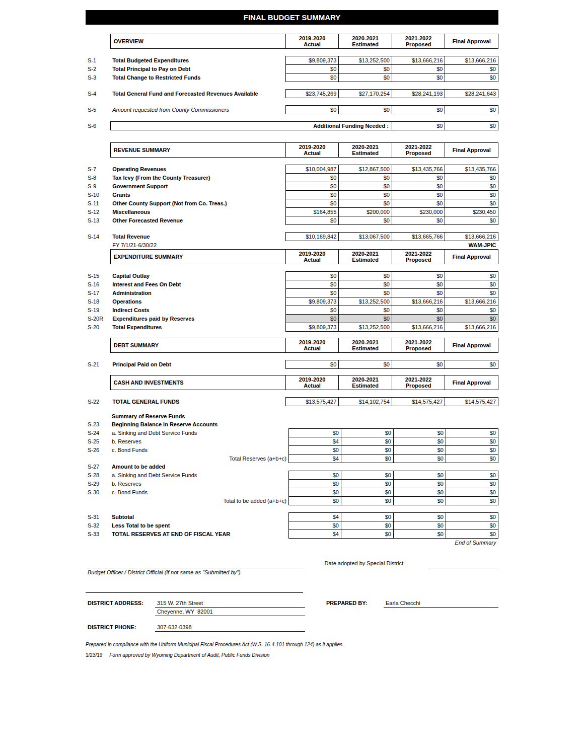FINAL BUDGET SUMMARY
| | OVERVIEW | 2019-2020 Actual | 2020-2021 Estimated | 2021-2022 Proposed | Final Approval |
| S-1 | Total Budgeted Expenditures | $9,809,373 | $13,252,500 | $13,666,216 | $13,666,216 |
| S-2 | Total Principal to Pay on Debt | $0 | $0 | $0 | $0 |
| S-3 | Total Change to Restricted Funds | $0 | $0 | $0 | $0 |
| S-4 | Total General Fund and Forecasted Revenues Available | $23,745,269 | $27,170,254 | $28,241,193 | $28,241,643 |
| S-5 | Amount requested from County Commissioners | $0 | $0 | $0 | $0 |
| S-6 | Additional Funding Needed : | $0 | $0 |
| | REVENUE SUMMARY | 2019-2020 Actual | 2020-2021 Estimated | 2021-2022 Proposed | Final Approval |
| S-7 | Operating Revenues | $10,004,987 | $12,867,500 | $13,435,766 | $13,435,766 |
| S-8 | Tax levy (From the County Treasurer) | $0 | $0 | $0 | $0 |
| S-9 | Government Support | $0 | $0 | $0 | $0 |
| S-10 | Grants | $0 | $0 | $0 | $0 |
| S-11 | Other County Support (Not from Co. Treas.) | $0 | $0 | $0 | $0 |
| S-12 | Miscellaneous | $164,855 | $200,000 | $230,000 | $230,450 |
| S-13 | Other Forecasted Revenue | $0 | $0 | $0 | $0 |
| S-14 | Total Revenue | $10,169,842 | $13,067,500 | $13,665,766 | $13,666,216 |
| | FY 7/1/21-6/30/22 | | WAM-JPIC |
| | EXPENDITURE SUMMARY | 2019-2020 Actual | 2020-2021 Estimated | 2021-2022 Proposed | Final Approval |
| S-15 | Capital Outlay | $0 | $0 | $0 | $0 |
| S-16 | Interest and Fees On Debt | $0 | $0 | $0 | $0 |
| S-17 | Administration | $0 | $0 | $0 | $0 |
| S-18 | Operations | $9,809,373 | $13,252,500 | $13,666,216 | $13,666,216 |
| S-19 | Indirect Costs | $0 | $0 | $0 | $0 |
| S-20R | Expenditures paid by Reserves | $0 | $0 | $0 | $0 |
| S-20 | Total Expenditures | $9,809,373 | $13,252,500 | $13,666,216 | $13,666,216 |
| | DEBT SUMMARY | 2019-2020 Actual | 2020-2021 Estimated | 2021-2022 Proposed | Final Approval |
| S-21 | Principal Paid on Debt | $0 | $0 | $0 | $0 |
| | CASH AND INVESTMENTS | 2019-2020 Actual | 2020-2021 Estimated | 2021-2022 Proposed | Final Approval |
| S-22 | TOTAL GENERAL FUNDS | $13,575,427 | $14,102,754 | $14,575,427 | $14,575,427 |
| | Summary of Reserve Funds |
| S-23 | Beginning Balance in Reserve Accounts | | | | |
| S-24 | a. Sinking and Debt Service Funds | $0 | $0 | $0 | $0 |
| S-25 | b. Reserves | $4 | $0 | $0 | $0 |
| S-26 | c. Bond Funds | $0 | $0 | $0 | $0 |
| | Total Reserves (a+b+c) | $4 | $0 | $0 | $0 |
| S-27 | Amount to be added | | | | |
| S-28 | a. Sinking and Debt Service Funds | $0 | $0 | $0 | $0 |
| S-29 | b. Reserves | $0 | $0 | $0 | $0 |
| S-30 | c. Bond Funds | $0 | $0 | $0 | $0 |
| | Total to be added (a+b+c) | $0 | $0 | $0 | $0 |
| S-31 | Subtotal | $4 | $0 | $0 | $0 |
| S-32 | Less Total to be spent | $0 | $0 | $0 | $0 |
| S-33 | TOTAL RESERVES AT END OF FISCAL YEAR | $4 | $0 | $0 | $0 |
| | End of Summary |
| | | Date adopted by Special District | |
| Budget Officer / District Official (if not same as "Submitted by") | |
| DISTRICT ADDRESS: | 315 W. 27th Street | | PREPARED BY: | Earla Checchi |
| | Cheyenne, WY 82001 | |
| DISTRICT PHONE: | 307-632-0398 | |
Prepared in compliance with the Uniform Municipal Fiscal Procedures Act (W.S. 16-4-101 through 124) as it applies.
1/23/19 Form approved by Wyoming Department of Audit, Public Funds Division